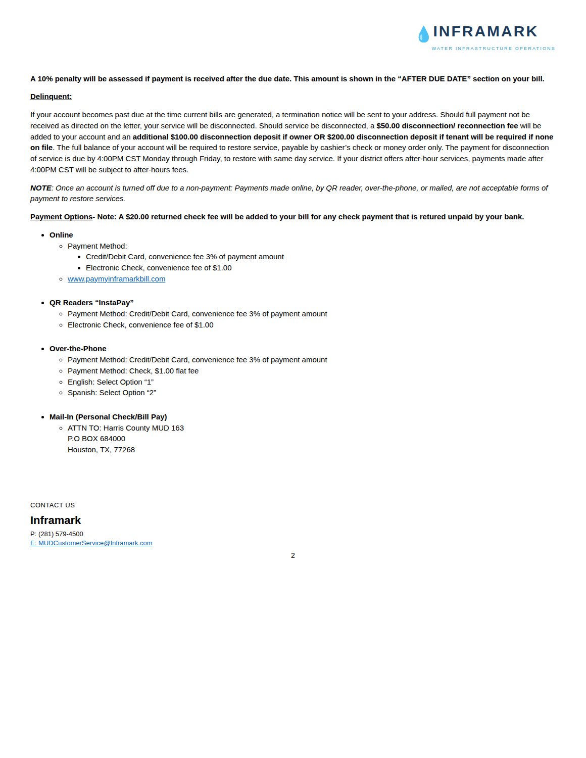💧INFRAMARK
WATER INFRASTRUCTURE OPERATIONS
A 10% penalty will be assessed if payment is received after the due date. This amount is shown in the “AFTER DUE DATE” section on your bill.
Delinquent:
If your account becomes past due at the time current bills are generated, a termination notice will be sent to your address. Should full payment not be received as directed on the letter, your service will be disconnected. Should service be disconnected, a $50.00 disconnection/ reconnection fee will be added to your account and an additional $100.00 disconnection deposit if owner OR $200.00 disconnection deposit if tenant will be required if none on file. The full balance of your account will be required to restore service, payable by cashier’s check or money order only. The payment for disconnection of service is due by 4:00PM CST Monday through Friday, to restore with same day service. If your district offers after-hour services, payments made after 4:00PM CST will be subject to after-hours fees.
NOTE: Once an account is turned off due to a non-payment: Payments made online, by QR reader, over-the-phone, or mailed, are not acceptable forms of payment to restore services.
Payment Options- Note: A $20.00 returned check fee will be added to your bill for any check payment that is retured unpaid by your bank.
Online
Payment Method:
Credit/Debit Card, convenience fee 3% of payment amount
Electronic Check, convenience fee of $1.00
www.paymyinframarkbill.com
QR Readers “InstaPay”
Payment Method: Credit/Debit Card, convenience fee 3% of payment amount
Electronic Check, convenience fee of $1.00
Over-the-Phone
Payment Method: Credit/Debit Card, convenience fee 3% of payment amount
Payment Method: Check, $1.00 flat fee
English: Select Option “1”
Spanish: Select Option “2”
Mail-In (Personal Check/Bill Pay)
ATTN TO: Harris County MUD 163
P.O BOX 684000
Houston, TX, 77268
CONTACT US
Inframark
P: (281) 579-4500
E: MUDCustomerService@Inframark.com
2